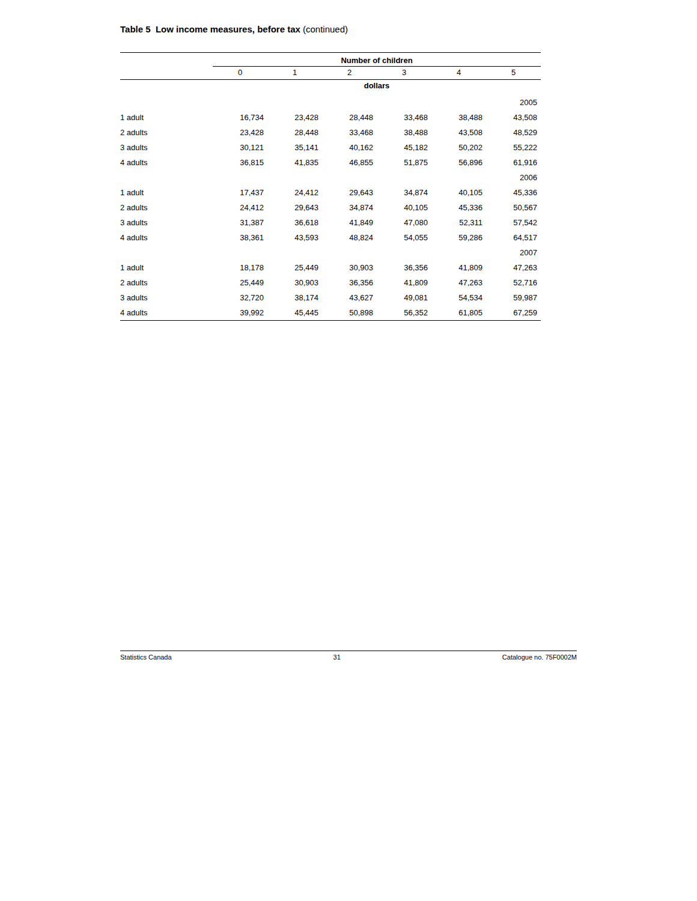Table 5 Low income measures, before tax (continued)
| | Number of children |
| --- | --- |
| | 0 | 1 | 2 | 3 | 4 | 5 |
| | dollars |
| 2005 |
| 1 adult | 16,734 | 23,428 | 28,448 | 33,468 | 38,488 | 43,508 |
| 2 adults | 23,428 | 28,448 | 33,468 | 38,488 | 43,508 | 48,529 |
| 3 adults | 30,121 | 35,141 | 40,162 | 45,182 | 50,202 | 55,222 |
| 4 adults | 36,815 | 41,835 | 46,855 | 51,875 | 56,896 | 61,916 |
| 2006 |
| 1 adult | 17,437 | 24,412 | 29,643 | 34,874 | 40,105 | 45,336 |
| 2 adults | 24,412 | 29,643 | 34,874 | 40,105 | 45,336 | 50,567 |
| 3 adults | 31,387 | 36,618 | 41,849 | 47,080 | 52,311 | 57,542 |
| 4 adults | 38,361 | 43,593 | 48,824 | 54,055 | 59,286 | 64,517 |
| 2007 |
| 1 adult | 18,178 | 25,449 | 30,903 | 36,356 | 41,809 | 47,263 |
| 2 adults | 25,449 | 30,903 | 36,356 | 41,809 | 47,263 | 52,716 |
| 3 adults | 32,720 | 38,174 | 43,627 | 49,081 | 54,534 | 59,987 |
| 4 adults | 39,992 | 45,445 | 50,898 | 56,352 | 61,805 | 67,259 |
Statistics Canada
31
Catalogue no. 75F0002M